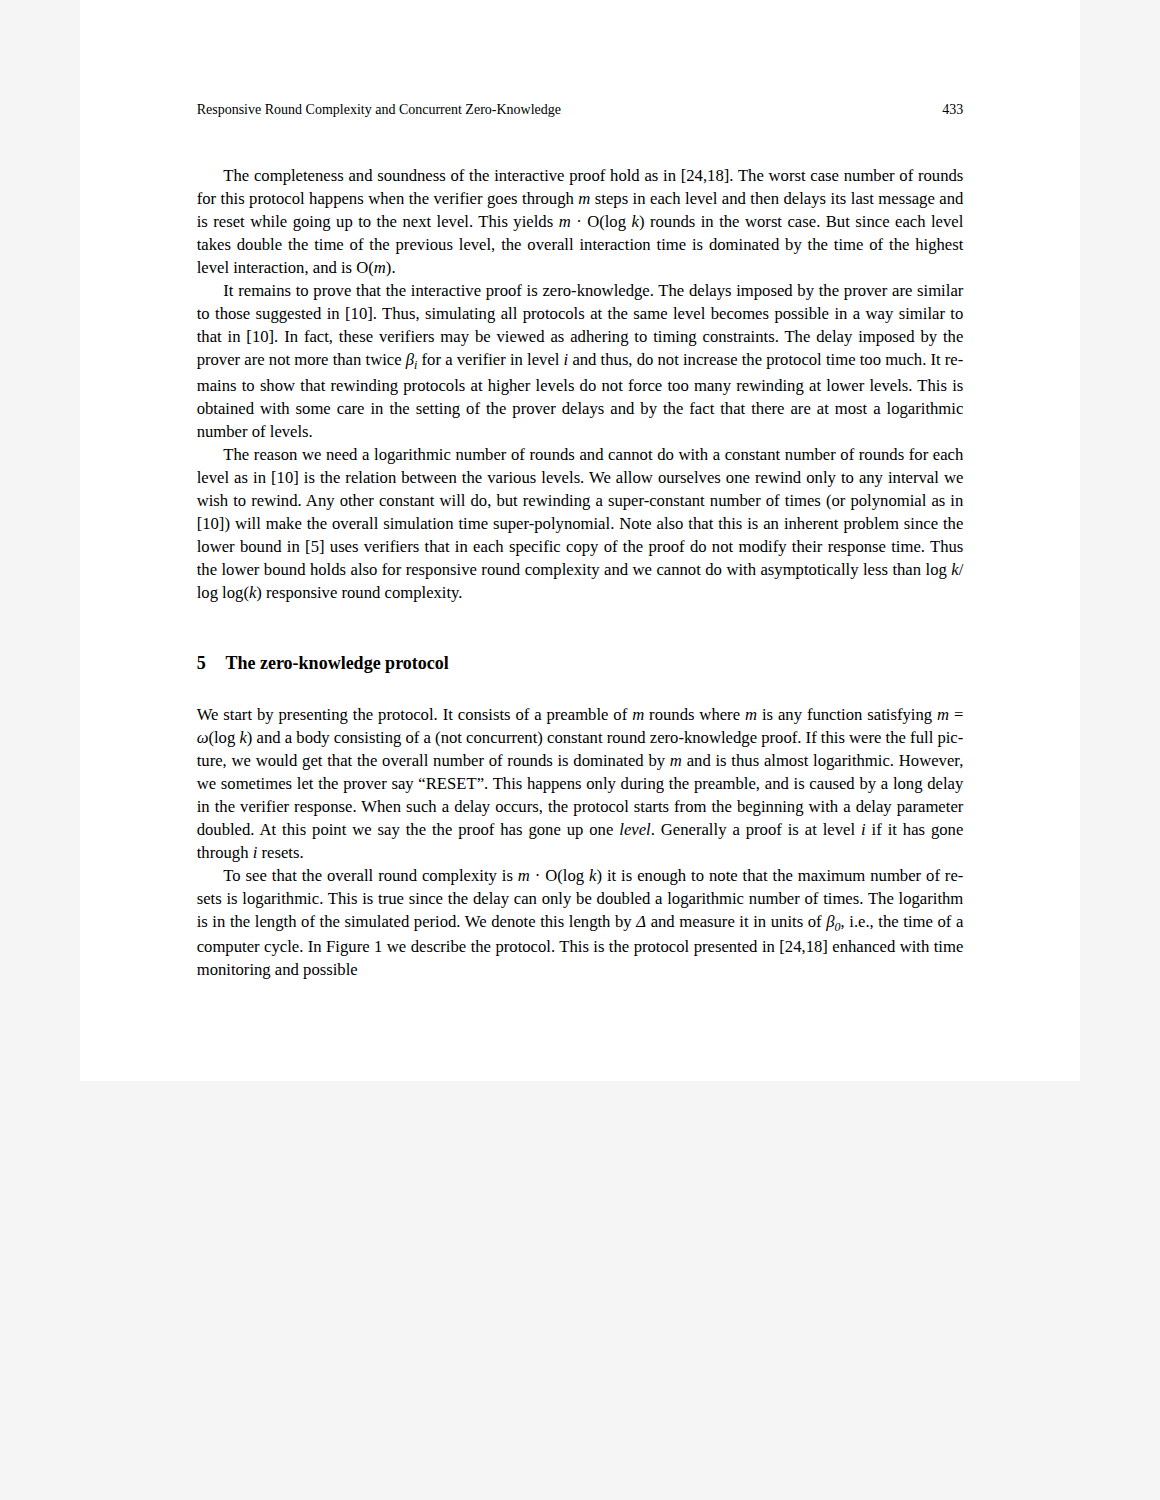Responsive Round Complexity and Concurrent Zero-Knowledge 433
The completeness and soundness of the interactive proof hold as in [24,18]. The worst case number of rounds for this protocol happens when the verifier goes through m steps in each level and then delays its last message and is reset while going up to the next level. This yields m · O(log k) rounds in the worst case. But since each level takes double the time of the previous level, the overall interaction time is dominated by the time of the highest level interaction, and is O(m).
It remains to prove that the interactive proof is zero-knowledge. The delays imposed by the prover are similar to those suggested in [10]. Thus, simulating all protocols at the same level becomes possible in a way similar to that in [10]. In fact, these verifiers may be viewed as adhering to timing constraints. The delay imposed by the prover are not more than twice βi for a verifier in level i and thus, do not increase the protocol time too much. It remains to show that rewinding protocols at higher levels do not force too many rewinding at lower levels. This is obtained with some care in the setting of the prover delays and by the fact that there are at most a logarithmic number of levels.
The reason we need a logarithmic number of rounds and cannot do with a constant number of rounds for each level as in [10] is the relation between the various levels. We allow ourselves one rewind only to any interval we wish to rewind. Any other constant will do, but rewinding a super-constant number of times (or polynomial as in [10]) will make the overall simulation time super-polynomial. Note also that this is an inherent problem since the lower bound in [5] uses verifiers that in each specific copy of the proof do not modify their response time. Thus the lower bound holds also for responsive round complexity and we cannot do with asymptotically less than log k/ log log(k) responsive round complexity.
5 The zero-knowledge protocol
We start by presenting the protocol. It consists of a preamble of m rounds where m is any function satisfying m = ω(log k) and a body consisting of a (not concurrent) constant round zero-knowledge proof. If this were the full picture, we would get that the overall number of rounds is dominated by m and is thus almost logarithmic. However, we sometimes let the prover say “RESET”. This happens only during the preamble, and is caused by a long delay in the verifier response. When such a delay occurs, the protocol starts from the beginning with a delay parameter doubled. At this point we say the the proof has gone up one level. Generally a proof is at level i if it has gone through i resets.
To see that the overall round complexity is m · O(log k) it is enough to note that the maximum number of resets is logarithmic. This is true since the delay can only be doubled a logarithmic number of times. The logarithm is in the length of the simulated period. We denote this length by Δ and measure it in units of β0, i.e., the time of a computer cycle. In Figure 1 we describe the protocol. This is the protocol presented in [24,18] enhanced with time monitoring and possible